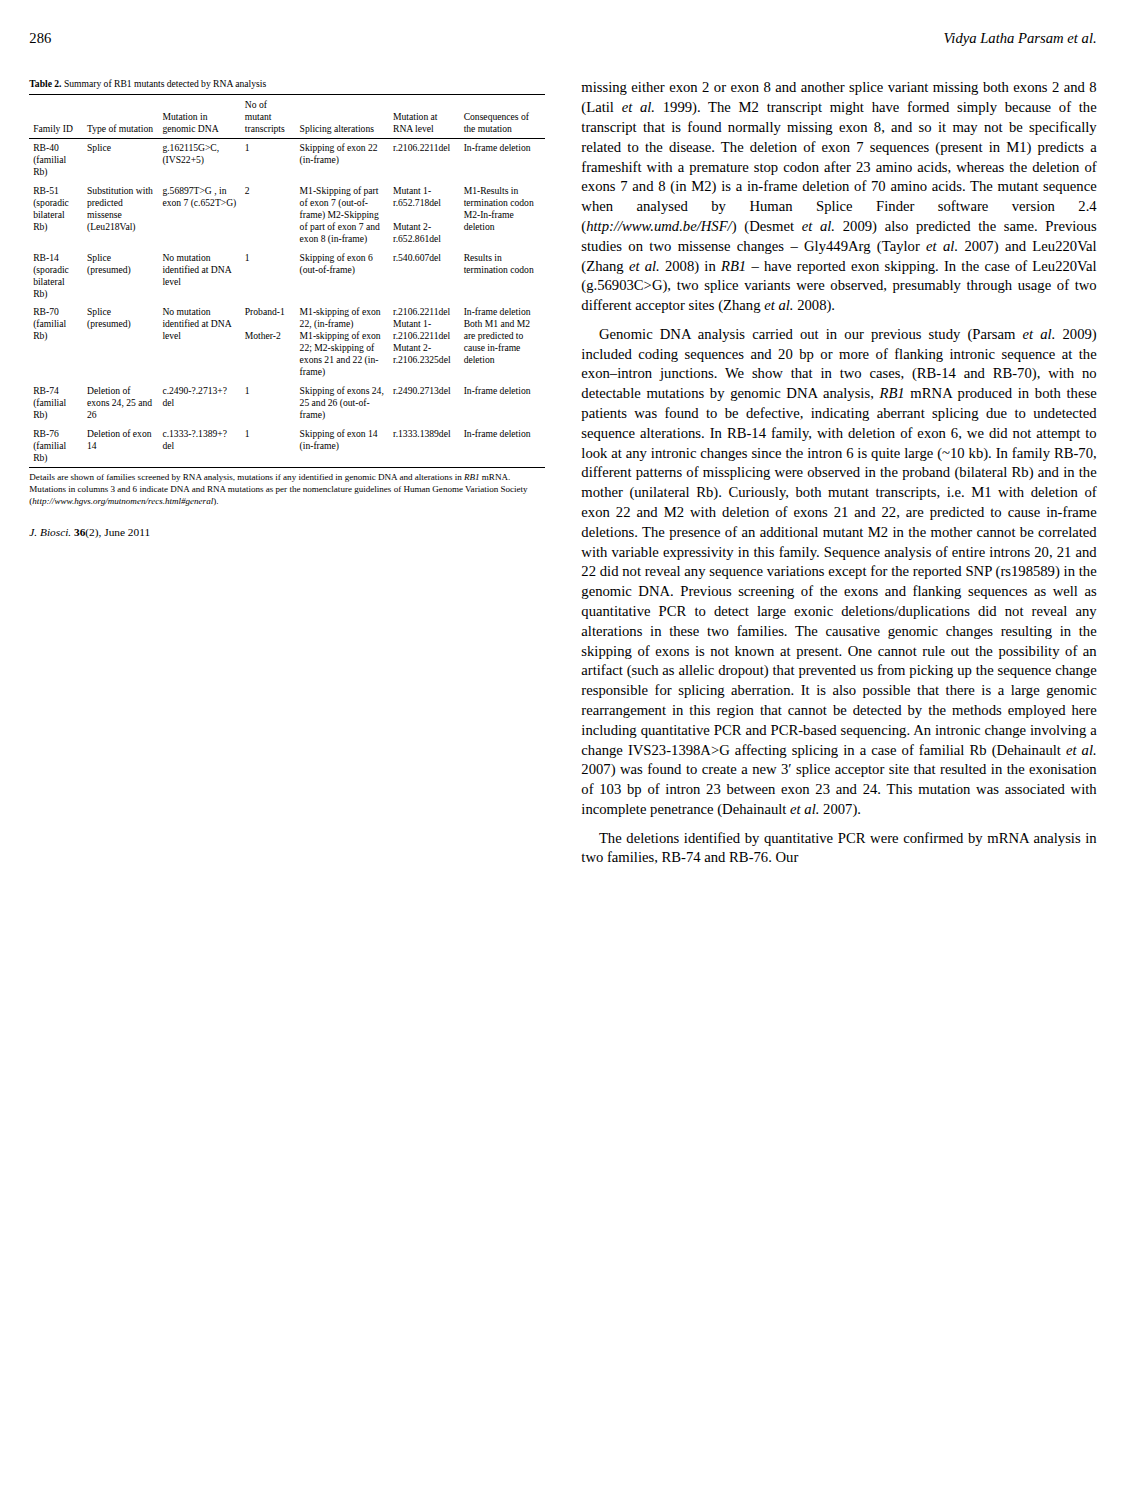286 Vidya Latha Parsam et al.
Table 2. Summary of RB1 mutants detected by RNA analysis
| Family ID | Type of mutation | Mutation in genomic DNA | No of mutant transcripts | Splicing alterations | Mutation at RNA level | Consequences of the mutation |
| --- | --- | --- | --- | --- | --- | --- |
| RB-40 (familial Rb) | Splice | g.162115G>C, (IVS22+5) | 1 | Skipping of exon 22 (in-frame) | r.2106.2211del | In-frame deletion |
| RB-51 (sporadic bilateral Rb) | Substitution with predicted missense (Leu218Val) | g.56897T>G , in exon 7 (c.652T>G) | 2 | M1-Skipping of part of exon 7 (out-of-frame) M2-Skipping of part of exon 7 and exon 8 (in-frame) | Mutant 1-r.652.718del Mutant 2- r.652.861del | M1-Results in termination codon M2-In-frame deletion |
| RB-14 (sporadic bilateral Rb) | Splice (presumed) | No mutation identified at DNA level | 1 | Skipping of exon 6 (out-of-frame) | r.540.607del | Results in termination codon |
| RB-70 (familial Rb) | Splice (presumed) | No mutation identified at DNA level | Proband-1 Mother-2 | M1-skipping of exon 22, (in-frame) M1-skipping of exon 22; M2-skipping of exons 21 and 22 (in-frame) | r.2106.2211del Mutant 1- r.2106.2211del Mutant 2- r.2106.2325del | In-frame deletion Both M1 and M2 are predicted to cause in-frame deletion |
| RB-74 (familial Rb) | Deletion of exons 24, 25 and 26 | c.2490-?.2713+?del | 1 | Skipping of exons 24, 25 and 26 (out-of-frame) | r.2490.2713del | In-frame deletion |
| RB-76 (familial Rb) | Deletion of exon 14 | c.1333-?.1389+?del | 1 | Skipping of exon 14 (in-frame) | r.1333.1389del | In-frame deletion |
Details are shown of families screened by RNA analysis, mutations if any identified in genomic DNA and alterations in RB1 mRNA. Mutations in columns 3 and 6 indicate DNA and RNA mutations as per the nomenclature guidelines of Human Genome Variation Society (http://www.hgvs.org/mutnomen/recs.html#general).
J. Biosci. 36(2), June 2011
missing either exon 2 or exon 8 and another splice variant missing both exons 2 and 8 (Latil et al. 1999). The M2 transcript might have formed simply because of the transcript that is found normally missing exon 8, and so it may not be specifically related to the disease. The deletion of exon 7 sequences (present in M1) predicts a frameshift with a premature stop codon after 23 amino acids, whereas the deletion of exons 7 and 8 (in M2) is a in-frame deletion of 70 amino acids. The mutant sequence when analysed by Human Splice Finder software version 2.4 (http://www.umd.be/HSF/) (Desmet et al. 2009) also predicted the same. Previous studies on two missense changes – Gly449Arg (Taylor et al. 2007) and Leu220Val (Zhang et al. 2008) in RB1 – have reported exon skipping. In the case of Leu220Val (g.56903C>G), two splice variants were observed, presumably through usage of two different acceptor sites (Zhang et al. 2008).
Genomic DNA analysis carried out in our previous study (Parsam et al. 2009) included coding sequences and 20 bp or more of flanking intronic sequence at the exon–intron junctions. We show that in two cases, (RB-14 and RB-70), with no detectable mutations by genomic DNA analysis, RB1 mRNA produced in both these patients was found to be defective, indicating aberrant splicing due to undetected sequence alterations. In RB-14 family, with deletion of exon 6, we did not attempt to look at any intronic changes since the intron 6 is quite large (~10 kb). In family RB-70, different patterns of missplicing were observed in the proband (bilateral Rb) and in the mother (unilateral Rb). Curiously, both mutant transcripts, i.e. M1 with deletion of exon 22 and M2 with deletion of exons 21 and 22, are predicted to cause in-frame deletions. The presence of an additional mutant M2 in the mother cannot be correlated with variable expressivity in this family. Sequence analysis of entire introns 20, 21 and 22 did not reveal any sequence variations except for the reported SNP (rs198589) in the genomic DNA. Previous screening of the exons and flanking sequences as well as quantitative PCR to detect large exonic deletions/duplications did not reveal any alterations in these two families. The causative genomic changes resulting in the skipping of exons is not known at present. One cannot rule out the possibility of an artifact (such as allelic dropout) that prevented us from picking up the sequence change responsible for splicing aberration. It is also possible that there is a large genomic rearrangement in this region that cannot be detected by the methods employed here including quantitative PCR and PCR-based sequencing. An intronic change involving a change IVS23-1398A>G affecting splicing in a case of familial Rb (Dehainault et al. 2007) was found to create a new 3′ splice acceptor site that resulted in the exonisation of 103 bp of intron 23 between exon 23 and 24. This mutation was associated with incomplete penetrance (Dehainault et al. 2007).
The deletions identified by quantitative PCR were confirmed by mRNA analysis in two families, RB-74 and RB-76. Our